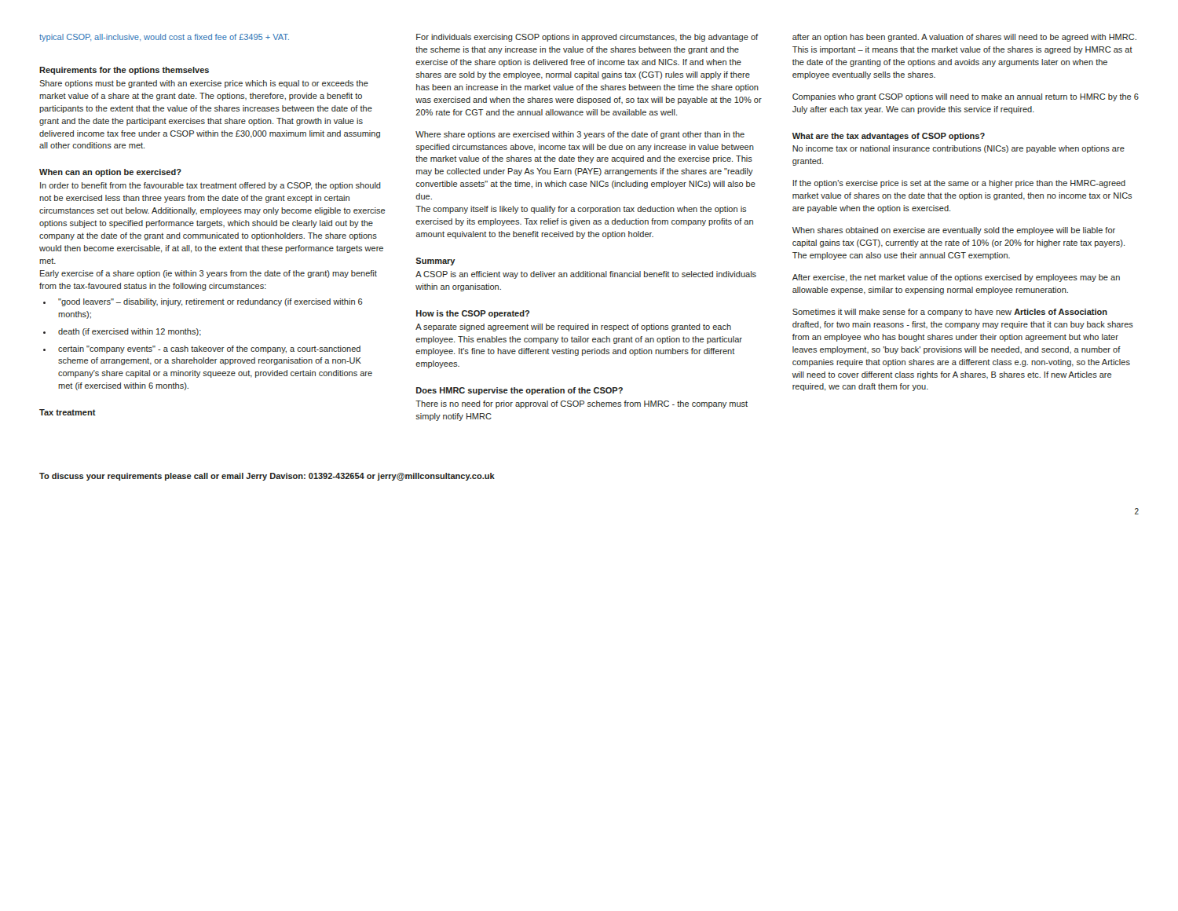typical CSOP, all-inclusive, would cost a fixed fee of £3495 + VAT.
Requirements for the options themselves
Share options must be granted with an exercise price which is equal to or exceeds the market value of a share at the grant date. The options, therefore, provide a benefit to participants to the extent that the value of the shares increases between the date of the grant and the date the participant exercises that share option. That growth in value is delivered income tax free under a CSOP within the £30,000 maximum limit and assuming all other conditions are met.
When can an option be exercised?
In order to benefit from the favourable tax treatment offered by a CSOP, the option should not be exercised less than three years from the date of the grant except in certain circumstances set out below. Additionally, employees may only become eligible to exercise options subject to specified performance targets, which should be clearly laid out by the company at the date of the grant and communicated to optionholders. The share options would then become exercisable, if at all, to the extent that these performance targets were met.
Early exercise of a share option (ie within 3 years from the date of the grant) may benefit from the tax-favoured status in the following circumstances:
"good leavers" – disability, injury, retirement or redundancy (if exercised within 6 months);
death (if exercised within 12 months);
certain "company events" - a cash takeover of the company, a court-sanctioned scheme of arrangement, or a shareholder approved reorganisation of a non-UK company's share capital or a minority squeeze out, provided certain conditions are met (if exercised within 6 months).
Tax treatment
For individuals exercising CSOP options in approved circumstances, the big advantage of the scheme is that any increase in the value of the shares between the grant and the exercise of the share option is delivered free of income tax and NICs. If and when the shares are sold by the employee, normal capital gains tax (CGT) rules will apply if there has been an increase in the market value of the shares between the time the share option was exercised and when the shares were disposed of, so tax will be payable at the 10% or 20% rate for CGT and the annual allowance will be available as well.
Where share options are exercised within 3 years of the date of grant other than in the specified circumstances above, income tax will be due on any increase in value between the market value of the shares at the date they are acquired and the exercise price. This may be collected under Pay As You Earn (PAYE) arrangements if the shares are "readily convertible assets" at the time, in which case NICs (including employer NICs) will also be due.
The company itself is likely to qualify for a corporation tax deduction when the option is exercised by its employees. Tax relief is given as a deduction from company profits of an amount equivalent to the benefit received by the option holder.
Summary
A CSOP is an efficient way to deliver an additional financial benefit to selected individuals within an organisation.
How is the CSOP operated?
A separate signed agreement will be required in respect of options granted to each employee. This enables the company to tailor each grant of an option to the particular employee. It's fine to have different vesting periods and option numbers for different employees.
Does HMRC supervise the operation of the CSOP?
There is no need for prior approval of CSOP schemes from HMRC - the company must simply notify HMRC
after an option has been granted. A valuation of shares will need to be agreed with HMRC. This is important – it means that the market value of the shares is agreed by HMRC as at the date of the granting of the options and avoids any arguments later on when the employee eventually sells the shares.
Companies who grant CSOP options will need to make an annual return to HMRC by the 6 July after each tax year. We can provide this service if required.
What are the tax advantages of CSOP options?
No income tax or national insurance contributions (NICs) are payable when options are granted.
If the option's exercise price is set at the same or a higher price than the HMRC-agreed market value of shares on the date that the option is granted, then no income tax or NICs are payable when the option is exercised.
When shares obtained on exercise are eventually sold the employee will be liable for capital gains tax (CGT), currently at the rate of 10% (or 20% for higher rate tax payers). The employee can also use their annual CGT exemption.
After exercise, the net market value of the options exercised by employees may be an allowable expense, similar to expensing normal employee remuneration.
Sometimes it will make sense for a company to have new Articles of Association drafted, for two main reasons - first, the company may require that it can buy back shares from an employee who has bought shares under their option agreement but who later leaves employment, so 'buy back' provisions will be needed, and second, a number of companies require that option shares are a different class e.g. non-voting, so the Articles will need to cover different class rights for A shares, B shares etc. If new Articles are required, we can draft them for you.
To discuss your requirements please call or email Jerry Davison: 01392-432654 or jerry@millconsultancy.co.uk
2